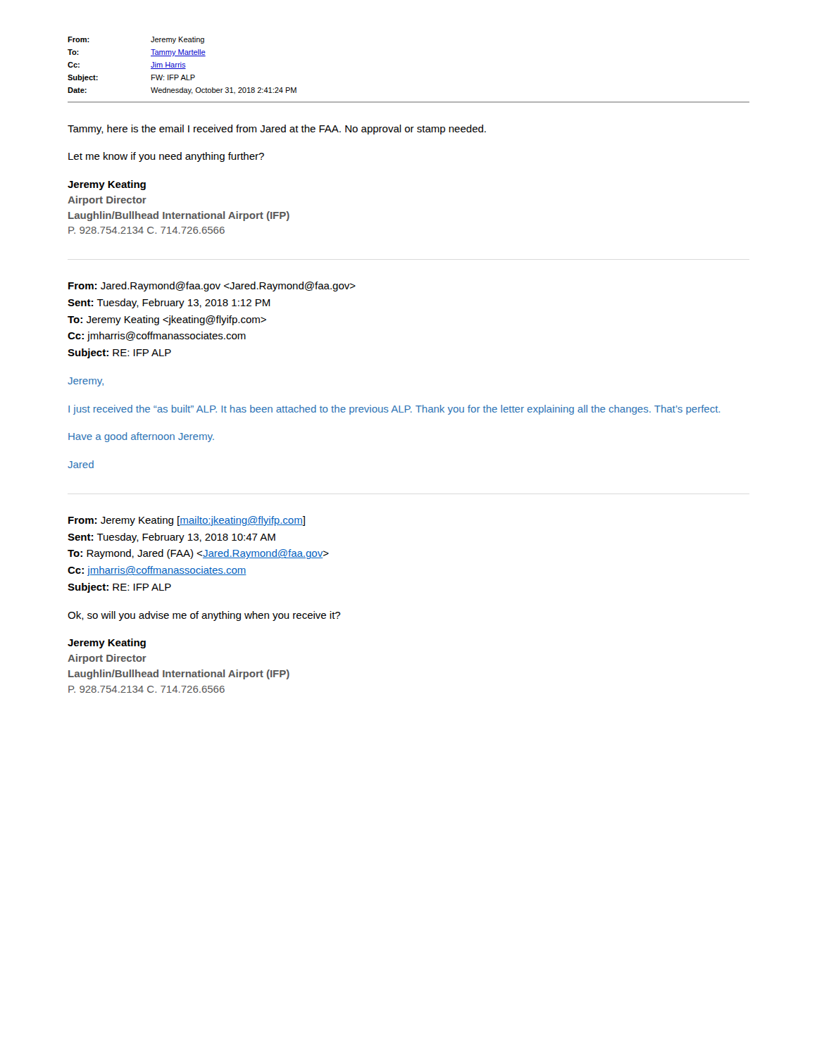| From: | Jeremy Keating |
| To: | Tammy Martelle |
| Cc: | Jim Harris |
| Subject: | FW: IFP ALP |
| Date: | Wednesday, October 31, 2018 2:41:24 PM |
Tammy, here is the email I received from Jared at the FAA. No approval or stamp needed.
Let me know if you need anything further?
Jeremy Keating
Airport Director
Laughlin/Bullhead International Airport (IFP)
P. 928.754.2134 C. 714.726.6566
From: Jared.Raymond@faa.gov <Jared.Raymond@faa.gov>
Sent: Tuesday, February 13, 2018 1:12 PM
To: Jeremy Keating <jkeating@flyifp.com>
Cc: jmharris@coffmanassociates.com
Subject: RE: IFP ALP
Jeremy,
I just received the “as built” ALP. It has been attached to the previous ALP. Thank you for the letter explaining all the changes. That’s perfect.
Have a good afternoon Jeremy.
Jared
From: Jeremy Keating [mailto:jkeating@flyifp.com]
Sent: Tuesday, February 13, 2018 10:47 AM
To: Raymond, Jared (FAA) <Jared.Raymond@faa.gov>
Cc: jmharris@coffmanassociates.com
Subject: RE: IFP ALP
Ok, so will you advise me of anything when you receive it?
Jeremy Keating
Airport Director
Laughlin/Bullhead International Airport (IFP)
P. 928.754.2134 C. 714.726.6566